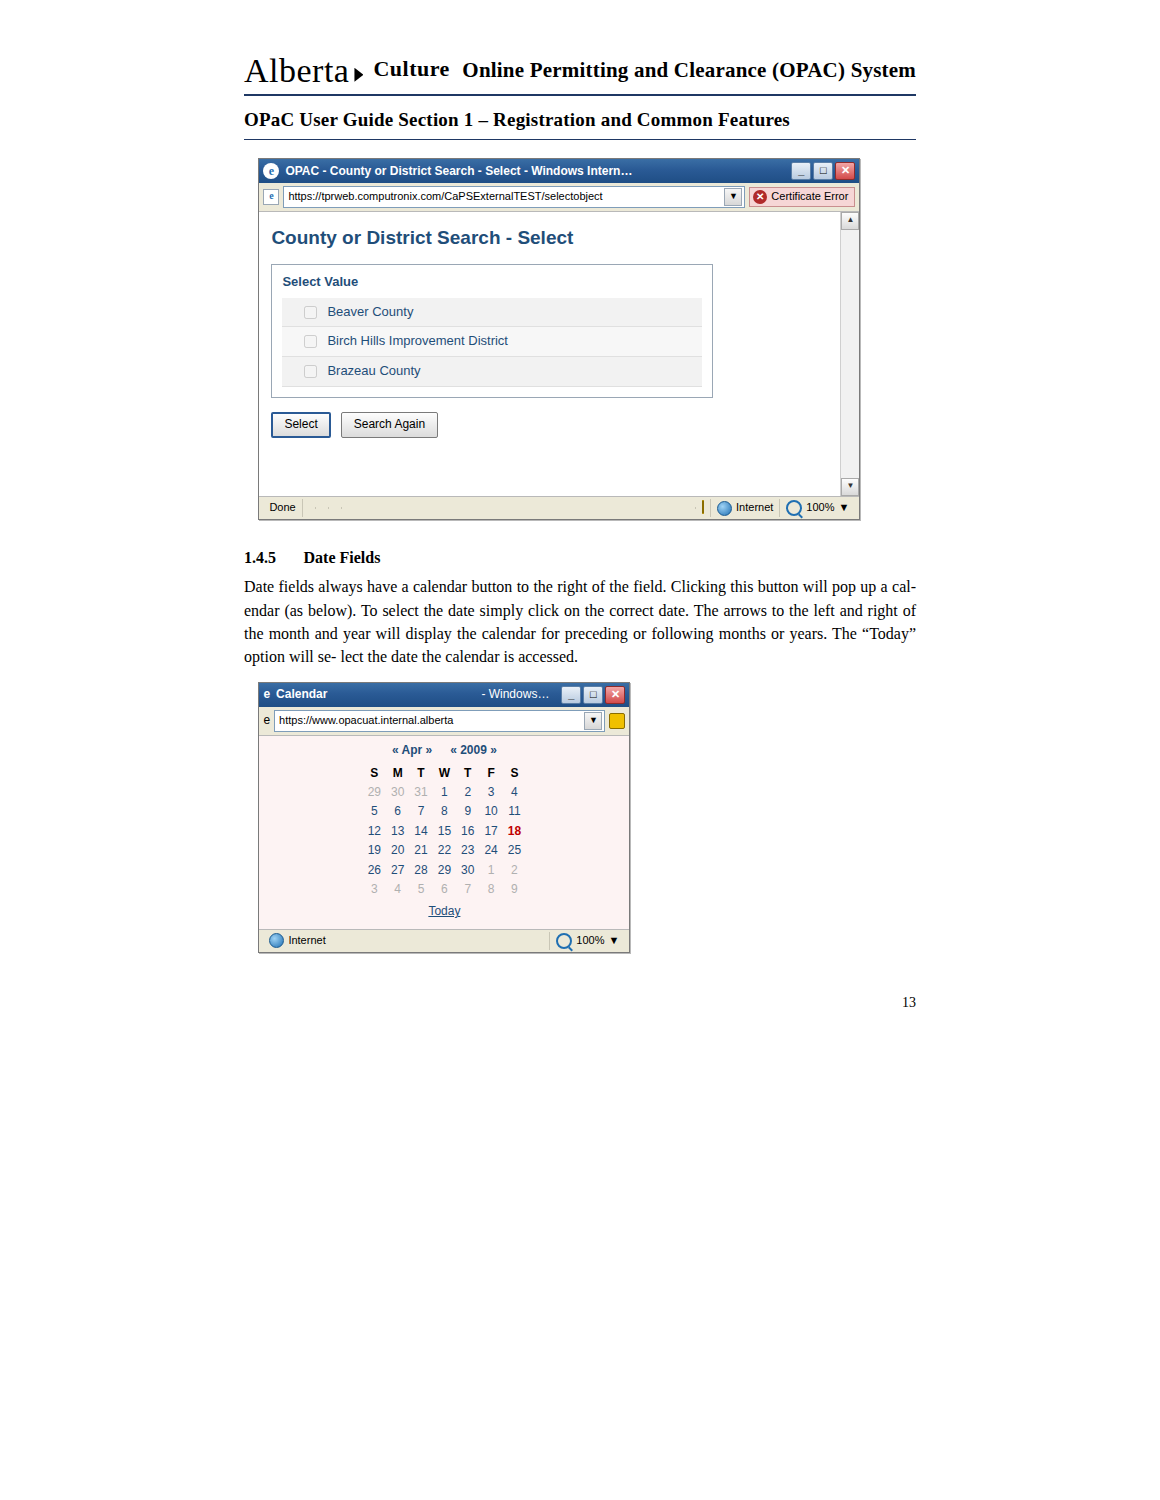Alberta
Culture
Online Permitting and Clearance (OPAC) System
OPaC User Guide Section 1 – Registration and Common Features
e OPAC - County or District Search - Select - Windows Intern… _□✕
e https://tprweb.computronix.com/CaPSExternalTEST/selectobject ▼ ✕ Certificate Error
County or District Search - Select
Select Value
Beaver County
Birch Hills Improvement District
Brazeau County
Select Search Again
▲ ▼
Done Internet 100% ▼
1.4.5 Date Fields
Date fields always have a calendar button to the right of the field. Clicking this button will pop up a calendar (as below). To select the date simply click on the correct date. The arrows to the left and right of the month and year will display the calendar for preceding or following months or years. The “Today” option will se- lect the date the calendar is accessed.
e Calendar - Windows… _□✕
e https://www.opacuat.internal.alberta ▼
« Apr » « 2009 »
| S | M | T | W | T | F | S |
| --- | --- | --- | --- | --- | --- | --- |
| 29 | 30 | 31 | 1 | 2 | 3 | 4 |
| 5 | 6 | 7 | 8 | 9 | 10 | 11 |
| 12 | 13 | 14 | 15 | 16 | 17 | 18 |
| 19 | 20 | 21 | 22 | 23 | 24 | 25 |
| 26 | 27 | 28 | 29 | 30 | 1 | 2 |
| 3 | 4 | 5 | 6 | 7 | 8 | 9 |
Today
Internet 100% ▼
13